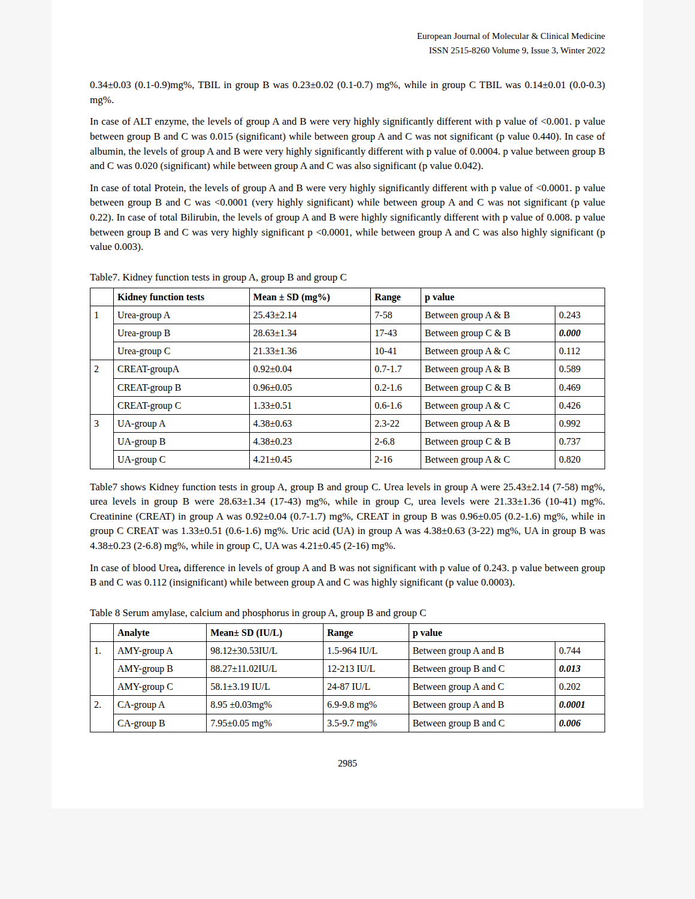European Journal of Molecular & Clinical Medicine ISSN 2515-8260 Volume 9, Issue 3, Winter 2022
0.34±0.03 (0.1-0.9)mg%, TBIL in group B was 0.23±0.02 (0.1-0.7) mg%, while in group C TBIL was 0.14±0.01 (0.0-0.3) mg%.
In case of ALT enzyme, the levels of group A and B were very highly significantly different with p value of <0.001. p value between group B and C was 0.015 (significant) while between group A and C was not significant (p value 0.440). In case of albumin, the levels of group A and B were very highly significantly different with p value of 0.0004. p value between group B and C was 0.020 (significant) while between group A and C was also significant (p value 0.042).
In case of total Protein, the levels of group A and B were very highly significantly different with p value of <0.0001. p value between group B and C was <0.0001 (very highly significant) while between group A and C was not significant (p value 0.22). In case of total Bilirubin, the levels of group A and B were highly significantly different with p value of 0.008. p value between group B and C was very highly significant p <0.0001, while between group A and C was also highly significant (p value 0.003).
Table7. Kidney function tests in group A, group B and group C
| | Kidney function tests | Mean ± SD (mg%) | Range | p value |
| --- | --- | --- | --- | --- |
| 1 | Urea-group A | 25.43±2.14 | 7-58 | Between group A & B | 0.243 |
| Urea-group B | 28.63±1.34 | 17-43 | Between group C & B | 0.000 |
| Urea-group C | 21.33±1.36 | 10-41 | Between group A & C | 0.112 |
| 2 | CREAT-groupA | 0.92±0.04 | 0.7-1.7 | Between group A & B | 0.589 |
| CREAT-group B | 0.96±0.05 | 0.2-1.6 | Between group C & B | 0.469 |
| CREAT-group C | 1.33±0.51 | 0.6-1.6 | Between group A & C | 0.426 |
| 3 | UA-group A | 4.38±0.63 | 2.3-22 | Between group A & B | 0.992 |
| UA-group B | 4.38±0.23 | 2-6.8 | Between group C & B | 0.737 |
| UA-group C | 4.21±0.45 | 2-16 | Between group A & C | 0.820 |
Table7 shows Kidney function tests in group A, group B and group C. Urea levels in group A were 25.43±2.14 (7-58) mg%, urea levels in group B were 28.63±1.34 (17-43) mg%, while in group C, urea levels were 21.33±1.36 (10-41) mg%. Creatinine (CREAT) in group A was 0.92±0.04 (0.7-1.7) mg%, CREAT in group B was 0.96±0.05 (0.2-1.6) mg%, while in group C CREAT was 1.33±0.51 (0.6-1.6) mg%. Uric acid (UA) in group A was 4.38±0.63 (3-22) mg%, UA in group B was 4.38±0.23 (2-6.8) mg%, while in group C, UA was 4.21±0.45 (2-16) mg%.
In case of blood Urea, difference in levels of group A and B was not significant with p value of 0.243. p value between group B and C was 0.112 (insignificant) while between group A and C was highly significant (p value 0.0003).
Table 8 Serum amylase, calcium and phosphorus in group A, group B and group C
| | Analyte | Mean± SD (IU/L) | Range | p value |
| --- | --- | --- | --- | --- |
| 1. | AMY-group A | 98.12±30.53IU/L | 1.5-964 IU/L | Between group A and B | 0.744 |
| AMY-group B | 88.27±11.02IU/L | 12-213 IU/L | Between group B and C | 0.013 |
| AMY-group C | 58.1±3.19 IU/L | 24-87 IU/L | Between group A and C | 0.202 |
| 2. | CA-group A | 8.95 ±0.03mg% | 6.9-9.8 mg% | Between group A and B | 0.0001 |
| CA-group B | 7.95±0.05 mg% | 3.5-9.7 mg% | Between group B and C | 0.006 |
2985